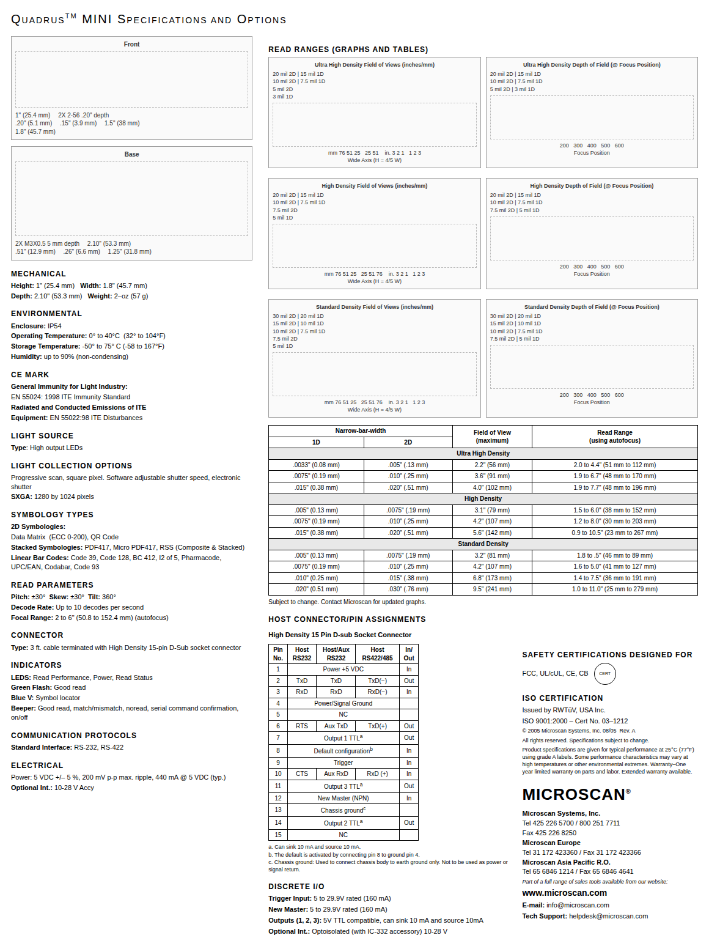QUADRUS TM MINI SPECIFICATIONS AND OPTIONS
Front
1" (25.4 mm) 2X 2-56 .20" depth
.20" (5.1 mm) .15" (3.9 mm) 1.5" (38 mm)
1.8" (45.7 mm)
Base
2X M3X0.5 5 mm depth 2.10" (53.3 mm)
.51" (12.9 mm) .26" (6.6 mm) 1.25" (31.8 mm)
MECHANICAL
Height: 1" (25.4 mm) Width: 1.8" (45.7 mm)
Depth: 2.10" (53.3 mm) Weight: 2–oz (57 g)
ENVIRONMENTAL
Enclosure: IP54
Operating Temperature: 0° to 40°C (32° to 104°F)
Storage Temperature: -50° to 75° C (-58 to 167°F)
Humidity: up to 90% (non-condensing)
CE MARK
General Immunity for Light Industry:
EN 55024: 1998 ITE Immunity Standard
Radiated and Conducted Emissions of ITE
Equipment: EN 55022:98 ITE Disturbances
LIGHT SOURCE
Type: High output LEDs
LIGHT COLLECTION OPTIONS
Progressive scan, square pixel. Software adjustable shutter speed, electronic shutter
SXGA: 1280 by 1024 pixels
SYMBOLOGY TYPES
2D Symbologies:
Data Matrix (ECC 0-200), QR Code
Stacked Symbologies: PDF417, Micro PDF417, RSS (Composite & Stacked)
Linear Bar Codes: Code 39, Code 128, BC 412, I2 of 5, Pharmacode, UPC/EAN, Codabar, Code 93
READ PARAMETERS
Pitch: ±30° Skew: ±30° Tilt: 360°
Decode Rate: Up to 10 decodes per second
Focal Range: 2 to 6" (50.8 to 152.4 mm) (autofocus)
CONNECTOR
Type: 3 ft. cable terminated with High Density 15-pin D-Sub socket connector
INDICATORS
LEDS: Read Performance, Power, Read Status
Green Flash: Good read
Blue V: Symbol locator
Beeper: Good read, match/mismatch, noread, serial command confirmation, on/off
COMMUNICATION PROTOCOLS
Standard Interface: RS-232, RS-422
ELECTRICAL
Power: 5 VDC +/– 5 %, 200 mV p-p max. ripple, 440 mA @ 5 VDC (typ.)
Optional Int.: 10-28 V Accy
READ RANGES (GRAPHS AND TABLES)
Ultra High Density Field of Views (inches/mm)
20 mil 2D | 15 mil 1D
10 mil 2D | 7.5 mil 1D
5 mil 2D
3 mil 1D
mm 76 51 25 25 51 in. 3 2 1 1 2 3
Wide Axis (H = 4/5 W)
Ultra High Density Depth of Field (@ Focus Position)
20 mil 2D | 15 mil 1D
10 mil 2D | 7.5 mil 1D
5 mil 2D | 3 mil 1D
200 300 400 500 600
Focus Position
High Density Field of Views (inches/mm)
20 mil 2D | 15 mil 1D
10 mil 2D | 7.5 mil 1D
7.5 mil 2D
5 mil 1D
mm 76 51 25 25 51 76 in. 3 2 1 1 2 3
Wide Axis (H = 4/5 W)
High Density Depth of Field (@ Focus Position)
20 mil 2D | 15 mil 1D
10 mil 2D | 7.5 mil 1D
7.5 mil 2D | 5 mil 1D
200 300 400 500 600
Focus Position
Standard Density Field of Views (inches/mm)
30 mil 2D | 20 mil 1D
15 mil 2D | 10 mil 1D
10 mil 2D | 7.5 mil 1D
7.5 mil 2D
5 mil 1D
mm 76 51 25 25 51 76 in. 3 2 1 1 2 3
Wide Axis (H = 4/5 W)
Standard Density Depth of Field (@ Focus Position)
30 mil 2D | 20 mil 1D
15 mil 2D | 10 mil 1D
10 mil 2D | 7.5 mil 1D
7.5 mil 2D | 5 mil 1D
200 300 400 500 600
Focus Position
| Narrow-bar-width | Field of View (maximum) | Read Range (using autofocus) |
| --- | --- | --- |
| 1D | 2D |
| Ultra High Density |
| .0033" (0.08 mm) | .005" (.13 mm) | 2.2" (56 mm) | 2.0 to 4.4" (51 mm to 112 mm) |
| .0075" (0.19 mm) | .010" (.25 mm) | 3.6" (91 mm) | 1.9 to 6.7" (48 mm to 170 mm) |
| .015" (0.38 mm) | .020" (.51 mm) | 4.0" (102 mm) | 1.9 to 7.7" (48 mm to 196 mm) |
| High Density |
| .005" (0.13 mm) | .0075" (.19 mm) | 3.1" (79 mm) | 1.5 to 6.0" (38 mm to 152 mm) |
| .0075" (0.19 mm) | .010" (.25 mm) | 4.2" (107 mm) | 1.2 to 8.0" (30 mm to 203 mm) |
| .015" (0.38 mm) | .020" (.51 mm) | 5.6" (142 mm) | 0.9 to 10.5" (23 mm to 267 mm) |
| Standard Density |
| .005" (0.13 mm) | .0075" (.19 mm) | 3.2" (81 mm) | 1.8 to .5" (46 mm to 89 mm) |
| .0075" (0.19 mm) | .010" (.25 mm) | 4.2" (107 mm) | 1.6 to 5.0" (41 mm to 127 mm) |
| .010" (0.25 mm) | .015" (.38 mm) | 6.8" (173 mm) | 1.4 to 7.5" (36 mm to 191 mm) |
| .020" (0.51 mm) | .030" (.76 mm) | 9.5" (241 mm) | 1.0 to 11.0" (25 mm to 279 mm) |
Subject to change. Contact Microscan for updated graphs.
HOST CONNECTOR/PIN ASSIGNMENTS
High Density 15 Pin D-sub Socket Connector
| Pin No. | Host RS232 | Host/Aux RS232 | Host RS422/485 | In/ Out |
| --- | --- | --- | --- | --- |
| 1 | Power +5 VDC | In |
| 2 | TxD | TxD | TxD(−) | Out |
| 3 | RxD | RxD | RxD(−) | In |
| 4 | Power/Signal Ground | |
| 5 | NC | |
| 6 | RTS | Aux TxD | TxD(+) | Out |
| 7 | Output 1 TTL a | Out |
| 8 | Default configuration b | In |
| 9 | Trigger | In |
| 10 | CTS | Aux RxD | RxD (+) | In |
| 11 | Output 3 TTL a | Out |
| 12 | New Master (NPN) | In |
| 13 | Chassis ground c | |
| 14 | Output 2 TTL a | Out |
| 15 | NC | |
a. Can sink 10 mA and source 10 mA.
b. The default is activated by connecting pin 8 to ground pin 4.
c. Chassis ground: Used to connect chassis body to earth ground only. Not to be used as power or signal return.
DISCRETE I/O
Trigger Input: 5 to 29.9V rated (160 mA)
New Master: 5 to 29.9V rated (160 mA)
Outputs (1, 2, 3): 5V TTL compatible, can sink 10 mA and source 10mA
Optional Int.: Optoisolated (with IC-332 accessory) 10-28 V
SAFETY CERTIFICATIONS DESIGNED FOR
FCC, UL/cUL, CE, CB CERT
ISO CERTIFICATION
Issued by RWTüV, USA Inc.
ISO 9001:2000 – Cert No. 03–1212
© 2005 Microscan Systems, Inc. 08/05 Rev. A
All rights reserved. Specifications subject to change.
Product specifications are given for typical performance at 25°C (77°F) using grade A labels. Some performance characteristics may vary at high temperatures or other environmental extremes. Warranty–One year limited warranty on parts and labor. Extended warranty available.
MICROSCAN®
Microscan Systems, Inc.
Tel 425 226 5700 / 800 251 7711
Fax 425 226 8250
Microscan Europe
Tel 31 172 423360 / Fax 31 172 423366
Microscan Asia Pacific R.O.
Tel 65 6846 1214 / Fax 65 6846 4641
Part of a full range of sales tools available from our website:
www.microscan.com
E-mail: info@microscan.com
Tech Support: helpdesk@microscan.com